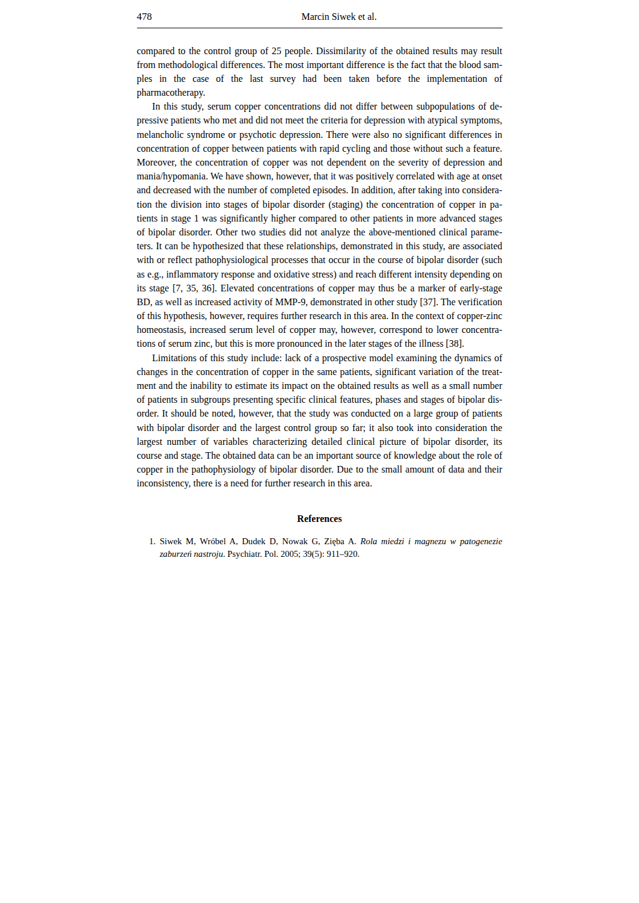478 Marcin Siwek et al.
compared to the control group of 25 people. Dissimilarity of the obtained results may result from methodological differences. The most important difference is the fact that the blood samples in the case of the last survey had been taken before the implementation of pharmacotherapy.
In this study, serum copper concentrations did not differ between subpopulations of depressive patients who met and did not meet the criteria for depression with atypical symptoms, melancholic syndrome or psychotic depression. There were also no significant differences in concentration of copper between patients with rapid cycling and those without such a feature. Moreover, the concentration of copper was not dependent on the severity of depression and mania/hypomania. We have shown, however, that it was positively correlated with age at onset and decreased with the number of completed episodes. In addition, after taking into consideration the division into stages of bipolar disorder (staging) the concentration of copper in patients in stage 1 was significantly higher compared to other patients in more advanced stages of bipolar disorder. Other two studies did not analyze the above-mentioned clinical parameters. It can be hypothesized that these relationships, demonstrated in this study, are associated with or reflect pathophysiological processes that occur in the course of bipolar disorder (such as e.g., inflammatory response and oxidative stress) and reach different intensity depending on its stage [7, 35, 36]. Elevated concentrations of copper may thus be a marker of early-stage BD, as well as increased activity of MMP-9, demonstrated in other study [37]. The verification of this hypothesis, however, requires further research in this area. In the context of copper-zinc homeostasis, increased serum level of copper may, however, correspond to lower concentrations of serum zinc, but this is more pronounced in the later stages of the illness [38].
Limitations of this study include: lack of a prospective model examining the dynamics of changes in the concentration of copper in the same patients, significant variation of the treatment and the inability to estimate its impact on the obtained results as well as a small number of patients in subgroups presenting specific clinical features, phases and stages of bipolar disorder. It should be noted, however, that the study was conducted on a large group of patients with bipolar disorder and the largest control group so far; it also took into consideration the largest number of variables characterizing detailed clinical picture of bipolar disorder, its course and stage. The obtained data can be an important source of knowledge about the role of copper in the pathophysiology of bipolar disorder. Due to the small amount of data and their inconsistency, there is a need for further research in this area.
References
Siwek M, Wróbel A, Dudek D, Nowak G, Zięba A. Rola miedzi i magnezu w patogenezie zaburzeń nastroju. Psychiatr. Pol. 2005; 39(5): 911–920.